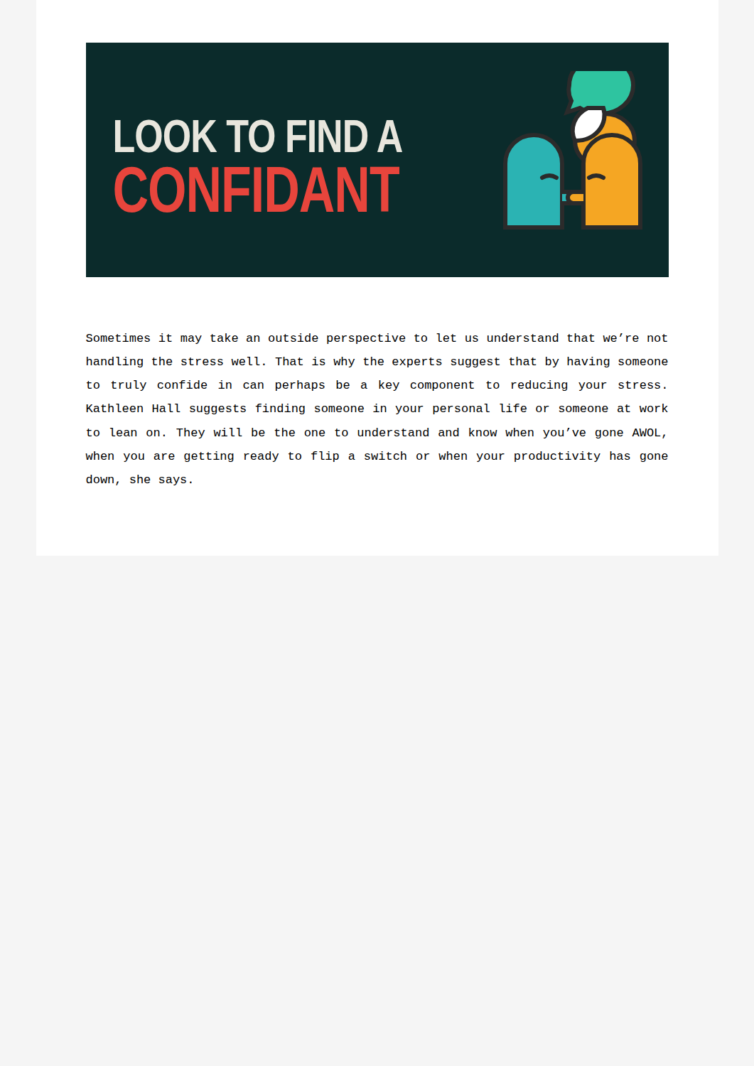Look to find a Confidant
Sometimes it may take an outside perspective to let us understand that we’re not handling the stress well. That is why the experts suggest that by having someone to truly confide in can perhaps be a key component to reducing your stress. Kathleen Hall suggests finding someone in your personal life or someone at work to lean on. They will be the one to understand and know when you’ve gone AWOL, when you are getting ready to flip a switch or when your productivity has gone down, she says.